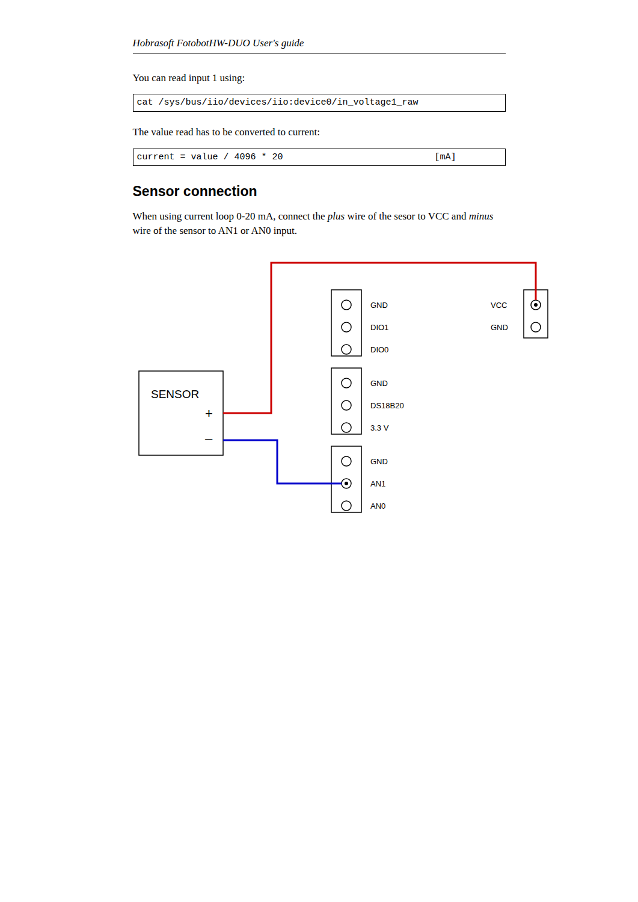Hobrasoft FotobotHW-DUO User's guide
You can read input 1 using:
cat /sys/bus/iio/devices/iio:device0/in_voltage1_raw
The value read has to be converted to current:
current = value / 4096 * 20                            [mA]
Sensor connection
When using current loop 0-20 mA, connect the plus wire of the sesor to VCC and minus wire of the sensor to AN1 or AN0 input.
SENSOR + – GND DIO1 DIO0 GND DS18B20 3.3 V GND AN1 AN0 VCC GND